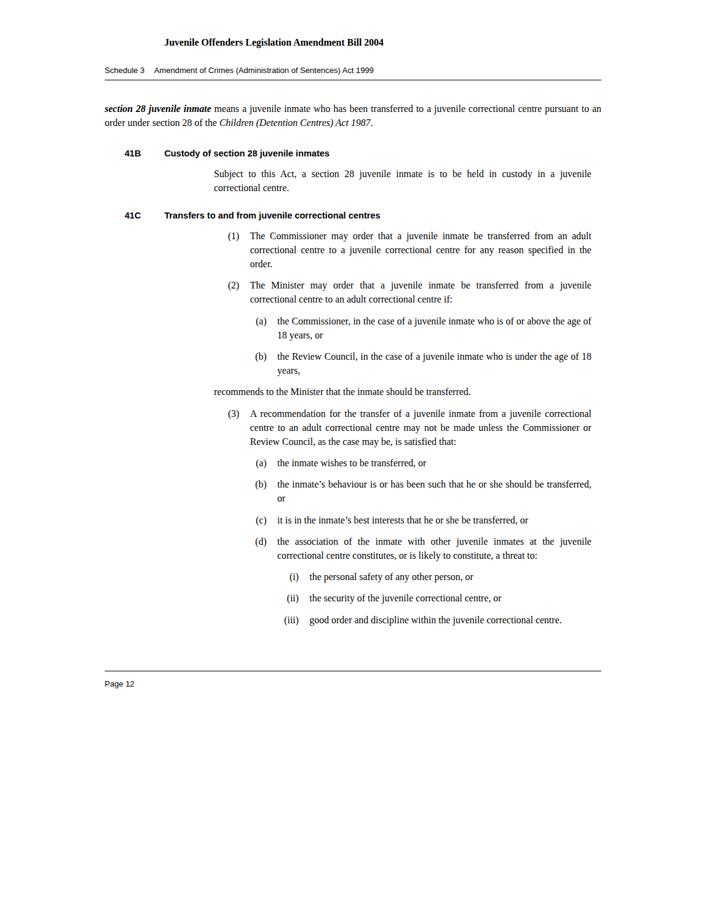Juvenile Offenders Legislation Amendment Bill 2004
Schedule 3 Amendment of Crimes (Administration of Sentences) Act 1999
section 28 juvenile inmate means a juvenile inmate who has been transferred to a juvenile correctional centre pursuant to an order under section 28 of the Children (Detention Centres) Act 1987.
41B Custody of section 28 juvenile inmates
Subject to this Act, a section 28 juvenile inmate is to be held in custody in a juvenile correctional centre.
41C Transfers to and from juvenile correctional centres
(1) The Commissioner may order that a juvenile inmate be transferred from an adult correctional centre to a juvenile correctional centre for any reason specified in the order.
(2) The Minister may order that a juvenile inmate be transferred from a juvenile correctional centre to an adult correctional centre if:
(a) the Commissioner, in the case of a juvenile inmate who is of or above the age of 18 years, or
(b) the Review Council, in the case of a juvenile inmate who is under the age of 18 years,
recommends to the Minister that the inmate should be transferred.
(3) A recommendation for the transfer of a juvenile inmate from a juvenile correctional centre to an adult correctional centre may not be made unless the Commissioner or Review Council, as the case may be, is satisfied that:
(a) the inmate wishes to be transferred, or
(b) the inmate’s behaviour is or has been such that he or she should be transferred, or
(c) it is in the inmate’s best interests that he or she be transferred, or
(d) the association of the inmate with other juvenile inmates at the juvenile correctional centre constitutes, or is likely to constitute, a threat to:
(i) the personal safety of any other person, or
(ii) the security of the juvenile correctional centre, or
(iii) good order and discipline within the juvenile correctional centre.
Page 12